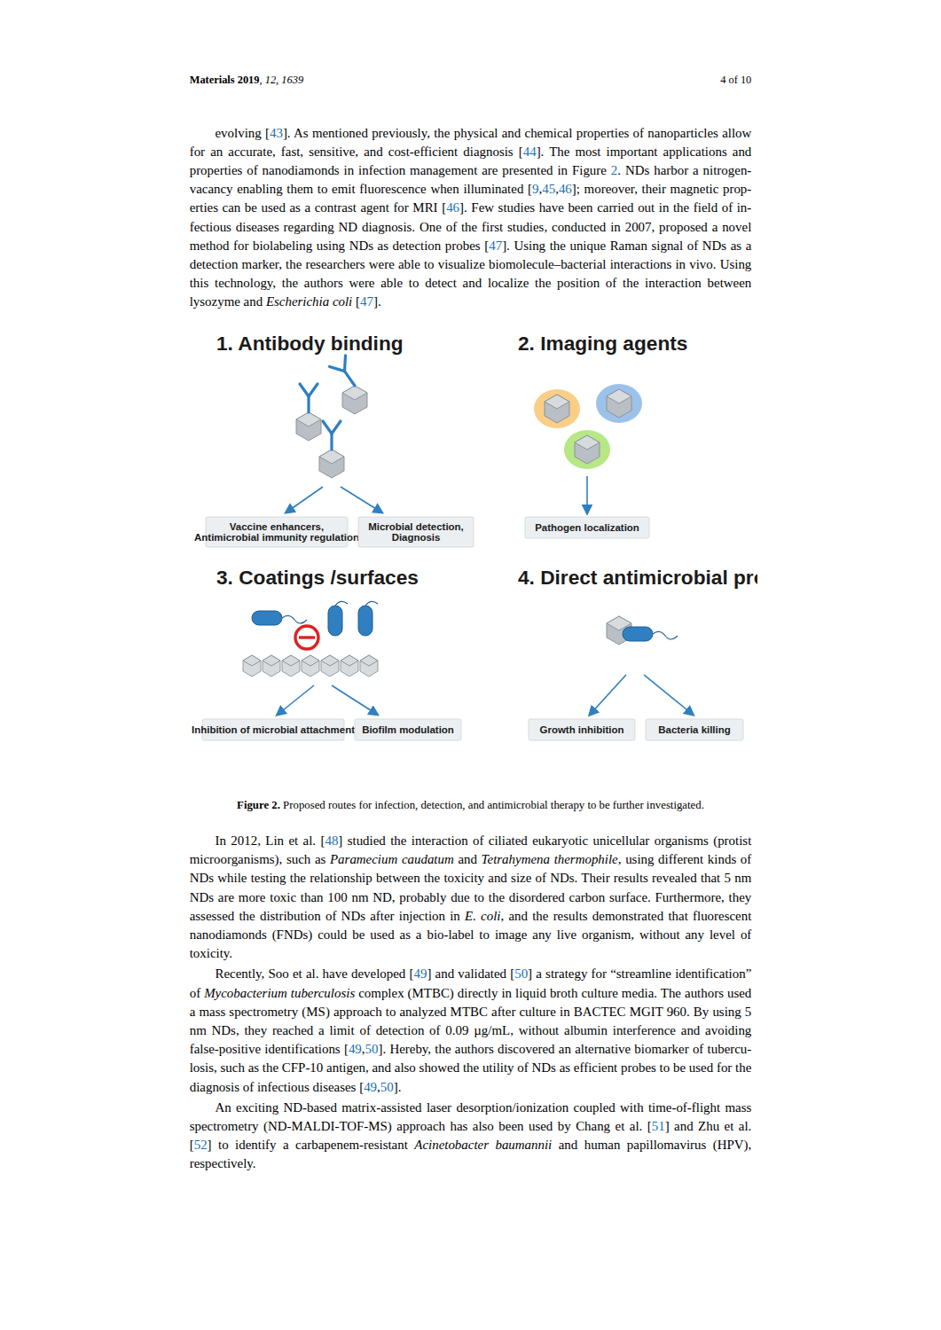Materials 2019, 12, 1639
4 of 10
evolving [43]. As mentioned previously, the physical and chemical properties of nanoparticles allow for an accurate, fast, sensitive, and cost-efficient diagnosis [44]. The most important applications and properties of nanodiamonds in infection management are presented in Figure 2. NDs harbor a nitrogen-vacancy enabling them to emit fluorescence when illuminated [9,45,46]; moreover, their magnetic properties can be used as a contrast agent for MRI [46]. Few studies have been carried out in the field of infectious diseases regarding ND diagnosis. One of the first studies, conducted in 2007, proposed a novel method for biolabeling using NDs as detection probes [47]. Using the unique Raman signal of NDs as a detection marker, the researchers were able to visualize biomolecule–bacterial interactions in vivo. Using this technology, the authors were able to detect and localize the position of the interaction between lysozyme and Escherichia coli [47].
1. Antibody binding 2. Imaging agents Vaccine enhancers, Antimicrobial immunity regulation Microbial detection, Diagnosis Pathogen localization 3. Coatings /surfaces 4. Direct antimicrobial properties Inhibition of microbial attachment Biofilm modulation Growth inhibition Bacteria killing
Figure 2. Proposed routes for infection, detection, and antimicrobial therapy to be further investigated.
In 2012, Lin et al. [48] studied the interaction of ciliated eukaryotic unicellular organisms (protist microorganisms), such as Paramecium caudatum and Tetrahymena thermophile, using different kinds of NDs while testing the relationship between the toxicity and size of NDs. Their results revealed that 5 nm NDs are more toxic than 100 nm ND, probably due to the disordered carbon surface. Furthermore, they assessed the distribution of NDs after injection in E. coli, and the results demonstrated that fluorescent nanodiamonds (FNDs) could be used as a bio-label to image any live organism, without any level of toxicity.
Recently, Soo et al. have developed [49] and validated [50] a strategy for “streamline identification” of Mycobacterium tuberculosis complex (MTBC) directly in liquid broth culture media. The authors used a mass spectrometry (MS) approach to analyzed MTBC after culture in BACTEC MGIT 960. By using 5 nm NDs, they reached a limit of detection of 0.09 µg/mL, without albumin interference and avoiding false-positive identifications [49,50]. Hereby, the authors discovered an alternative biomarker of tuberculosis, such as the CFP-10 antigen, and also showed the utility of NDs as efficient probes to be used for the diagnosis of infectious diseases [49,50].
An exciting ND-based matrix-assisted laser desorption/ionization coupled with time-of-flight mass spectrometry (ND-MALDI-TOF-MS) approach has also been used by Chang et al. [51] and Zhu et al. [52] to identify a carbapenem-resistant Acinetobacter baumannii and human papillomavirus (HPV), respectively.